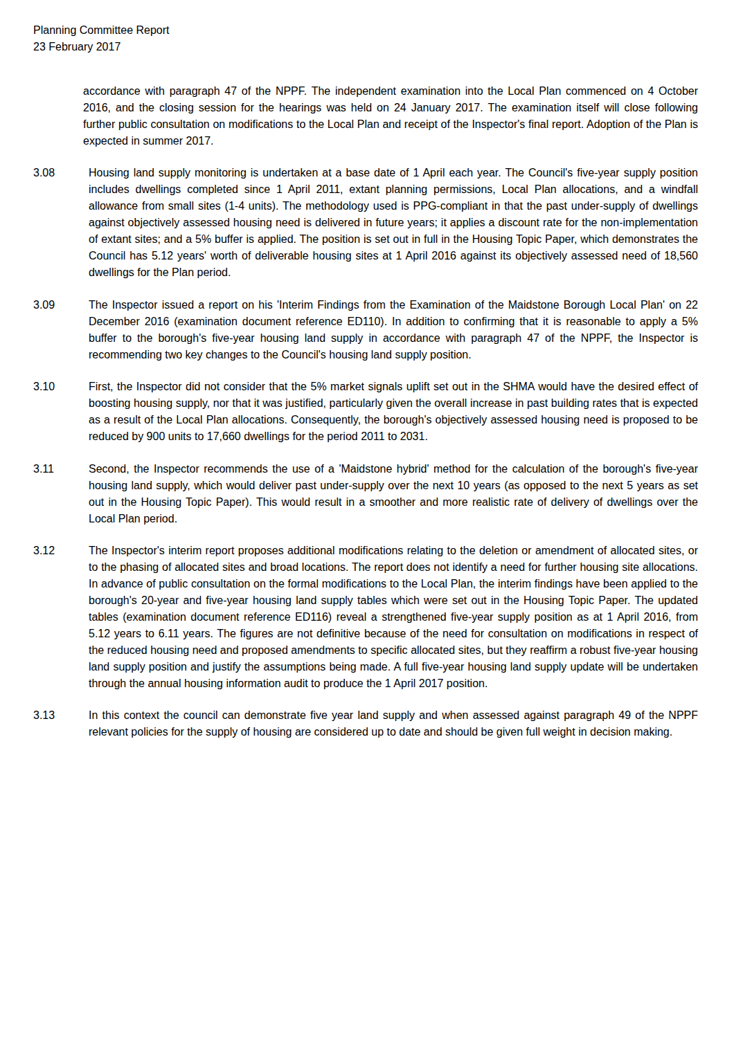Planning Committee Report
23 February 2017
accordance with paragraph 47 of the NPPF. The independent examination into the Local Plan commenced on 4 October 2016, and the closing session for the hearings was held on 24 January 2017. The examination itself will close following further public consultation on modifications to the Local Plan and receipt of the Inspector's final report. Adoption of the Plan is expected in summer 2017.
3.08
Housing land supply monitoring is undertaken at a base date of 1 April each year. The Council's five-year supply position includes dwellings completed since 1 April 2011, extant planning permissions, Local Plan allocations, and a windfall allowance from small sites (1-4 units). The methodology used is PPG-compliant in that the past under-supply of dwellings against objectively assessed housing need is delivered in future years; it applies a discount rate for the non-implementation of extant sites; and a 5% buffer is applied. The position is set out in full in the Housing Topic Paper, which demonstrates the Council has 5.12 years' worth of deliverable housing sites at 1 April 2016 against its objectively assessed need of 18,560 dwellings for the Plan period.
3.09
The Inspector issued a report on his 'Interim Findings from the Examination of the Maidstone Borough Local Plan' on 22 December 2016 (examination document reference ED110). In addition to confirming that it is reasonable to apply a 5% buffer to the borough's five-year housing land supply in accordance with paragraph 47 of the NPPF, the Inspector is recommending two key changes to the Council's housing land supply position.
3.10
First, the Inspector did not consider that the 5% market signals uplift set out in the SHMA would have the desired effect of boosting housing supply, nor that it was justified, particularly given the overall increase in past building rates that is expected as a result of the Local Plan allocations. Consequently, the borough's objectively assessed housing need is proposed to be reduced by 900 units to 17,660 dwellings for the period 2011 to 2031.
3.11
Second, the Inspector recommends the use of a 'Maidstone hybrid' method for the calculation of the borough's five-year housing land supply, which would deliver past under-supply over the next 10 years (as opposed to the next 5 years as set out in the Housing Topic Paper). This would result in a smoother and more realistic rate of delivery of dwellings over the Local Plan period.
3.12
The Inspector's interim report proposes additional modifications relating to the deletion or amendment of allocated sites, or to the phasing of allocated sites and broad locations. The report does not identify a need for further housing site allocations. In advance of public consultation on the formal modifications to the Local Plan, the interim findings have been applied to the borough's 20-year and five-year housing land supply tables which were set out in the Housing Topic Paper. The updated tables (examination document reference ED116) reveal a strengthened five-year supply position as at 1 April 2016, from 5.12 years to 6.11 years. The figures are not definitive because of the need for consultation on modifications in respect of the reduced housing need and proposed amendments to specific allocated sites, but they reaffirm a robust five-year housing land supply position and justify the assumptions being made. A full five-year housing land supply update will be undertaken through the annual housing information audit to produce the 1 April 2017 position.
3.13
In this context the council can demonstrate five year land supply and when assessed against paragraph 49 of the NPPF relevant policies for the supply of housing are considered up to date and should be given full weight in decision making.